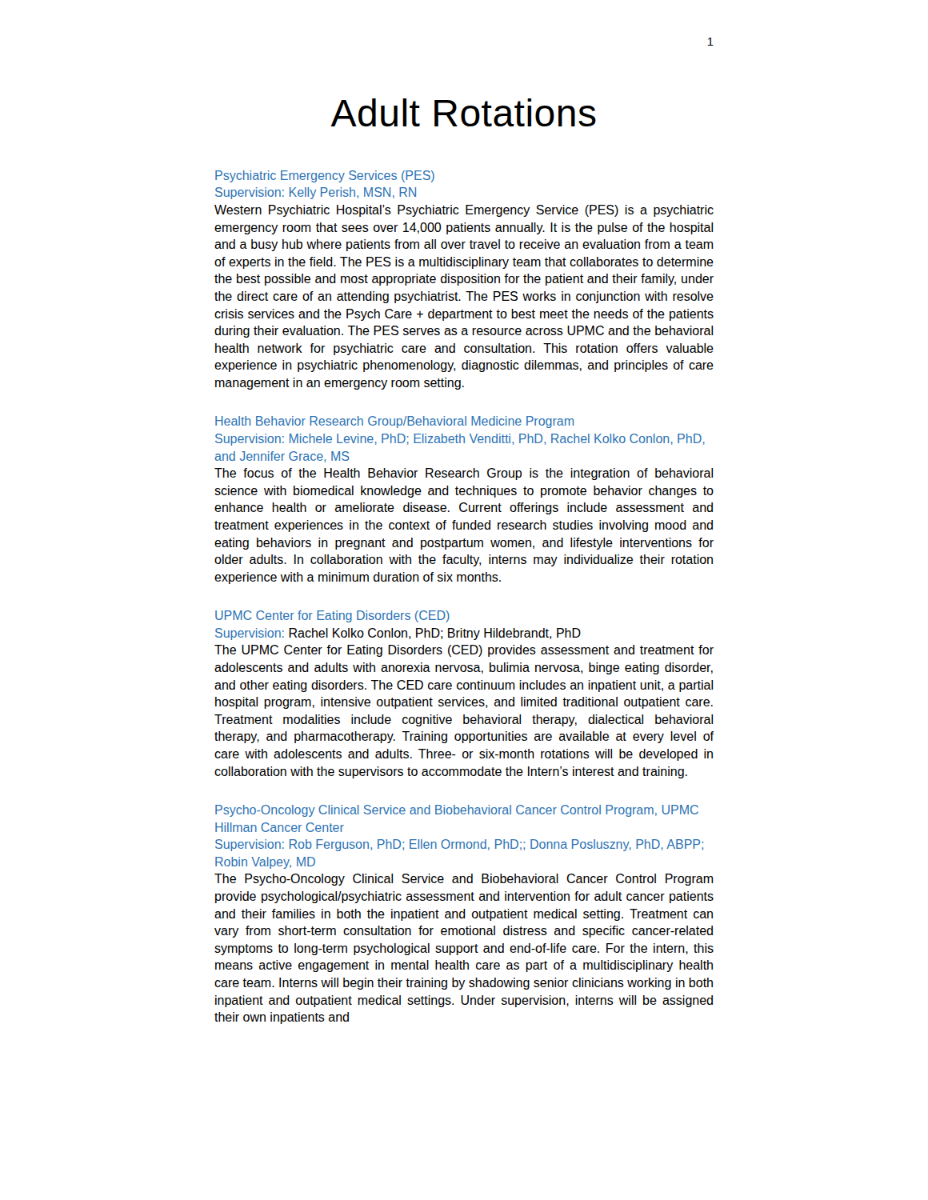1
Adult Rotations
Psychiatric Emergency Services (PES)
Supervision: Kelly Perish, MSN, RN
Western Psychiatric Hospital’s Psychiatric Emergency Service (PES) is a psychiatric emergency room that sees over 14,000 patients annually. It is the pulse of the hospital and a busy hub where patients from all over travel to receive an evaluation from a team of experts in the field. The PES is a multidisciplinary team that collaborates to determine the best possible and most appropriate disposition for the patient and their family, under the direct care of an attending psychiatrist. The PES works in conjunction with resolve crisis services and the Psych Care + department to best meet the needs of the patients during their evaluation. The PES serves as a resource across UPMC and the behavioral health network for psychiatric care and consultation. This rotation offers valuable experience in psychiatric phenomenology, diagnostic dilemmas, and principles of care management in an emergency room setting.
Health Behavior Research Group/Behavioral Medicine Program
Supervision: Michele Levine, PhD; Elizabeth Venditti, PhD, Rachel Kolko Conlon, PhD, and Jennifer Grace, MS
The focus of the Health Behavior Research Group is the integration of behavioral science with biomedical knowledge and techniques to promote behavior changes to enhance health or ameliorate disease. Current offerings include assessment and treatment experiences in the context of funded research studies involving mood and eating behaviors in pregnant and postpartum women, and lifestyle interventions for older adults. In collaboration with the faculty, interns may individualize their rotation experience with a minimum duration of six months.
UPMC Center for Eating Disorders (CED)
Supervision: Rachel Kolko Conlon, PhD; Britny Hildebrandt, PhD
The UPMC Center for Eating Disorders (CED) provides assessment and treatment for adolescents and adults with anorexia nervosa, bulimia nervosa, binge eating disorder, and other eating disorders. The CED care continuum includes an inpatient unit, a partial hospital program, intensive outpatient services, and limited traditional outpatient care. Treatment modalities include cognitive behavioral therapy, dialectical behavioral therapy, and pharmacotherapy. Training opportunities are available at every level of care with adolescents and adults. Three- or six-month rotations will be developed in collaboration with the supervisors to accommodate the Intern’s interest and training.
Psycho-Oncology Clinical Service and Biobehavioral Cancer Control Program, UPMC Hillman Cancer Center
Supervision: Rob Ferguson, PhD; Ellen Ormond, PhD;; Donna Posluszny, PhD, ABPP; Robin Valpey, MD
The Psycho-Oncology Clinical Service and Biobehavioral Cancer Control Program provide psychological/psychiatric assessment and intervention for adult cancer patients and their families in both the inpatient and outpatient medical setting. Treatment can vary from short-term consultation for emotional distress and specific cancer-related symptoms to long-term psychological support and end-of-life care. For the intern, this means active engagement in mental health care as part of a multidisciplinary health care team. Interns will begin their training by shadowing senior clinicians working in both inpatient and outpatient medical settings. Under supervision, interns will be assigned their own inpatients and